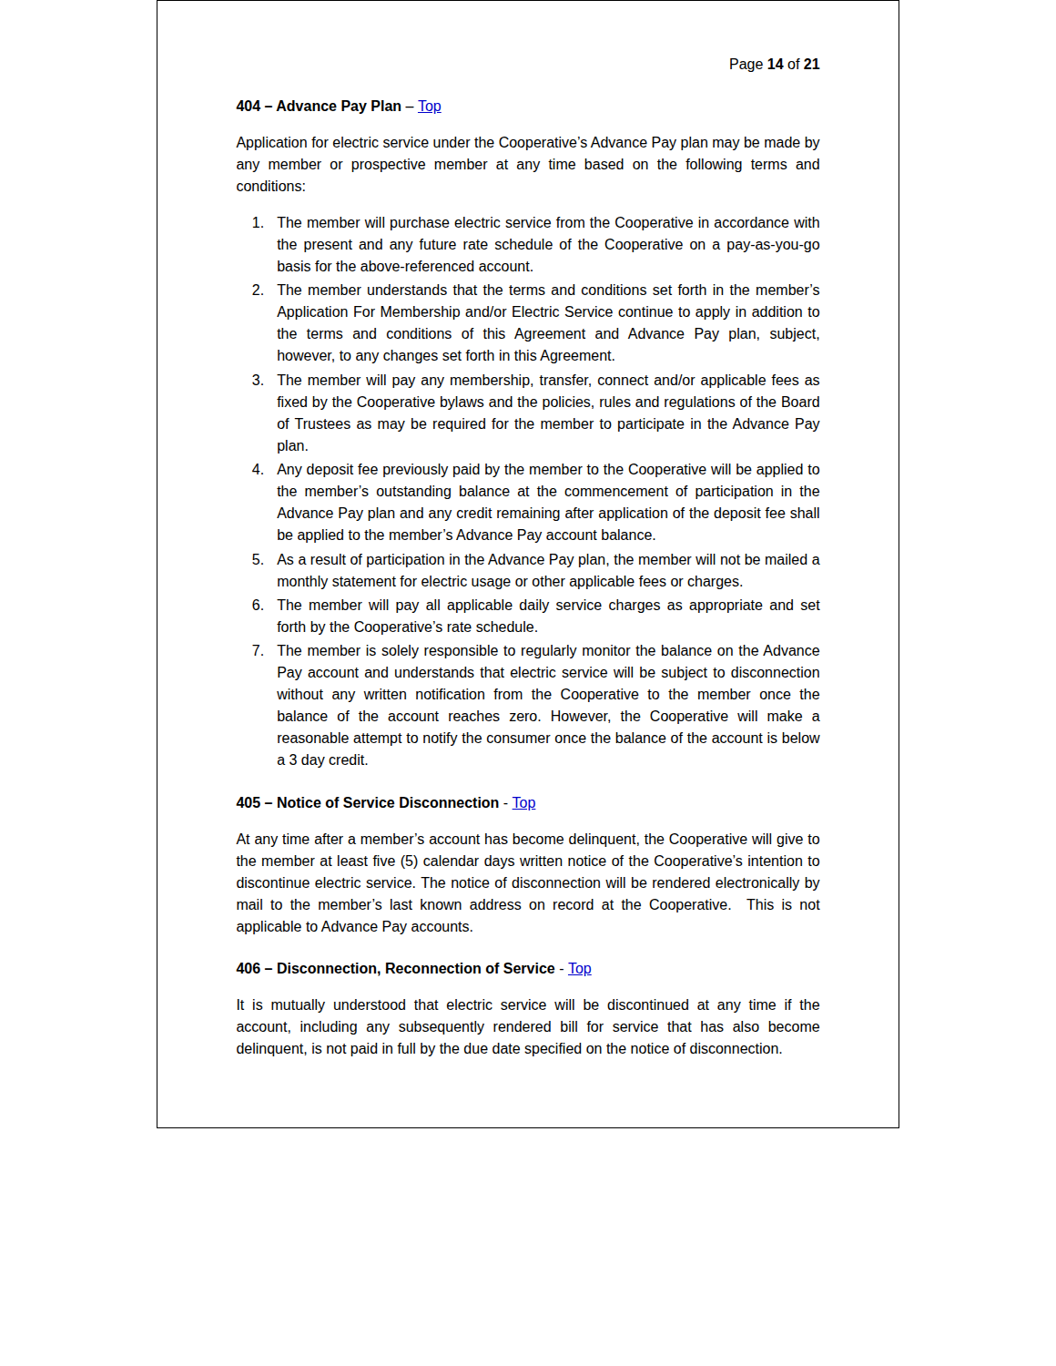Page 14 of 21
404 – Advance Pay Plan – Top
Application for electric service under the Cooperative’s Advance Pay plan may be made by any member or prospective member at any time based on the following terms and conditions:
The member will purchase electric service from the Cooperative in accordance with the present and any future rate schedule of the Cooperative on a pay-as-you-go basis for the above-referenced account.
The member understands that the terms and conditions set forth in the member’s Application For Membership and/or Electric Service continue to apply in addition to the terms and conditions of this Agreement and Advance Pay plan, subject, however, to any changes set forth in this Agreement.
The member will pay any membership, transfer, connect and/or applicable fees as fixed by the Cooperative bylaws and the policies, rules and regulations of the Board of Trustees as may be required for the member to participate in the Advance Pay plan.
Any deposit fee previously paid by the member to the Cooperative will be applied to the member’s outstanding balance at the commencement of participation in the Advance Pay plan and any credit remaining after application of the deposit fee shall be applied to the member’s Advance Pay account balance.
As a result of participation in the Advance Pay plan, the member will not be mailed a monthly statement for electric usage or other applicable fees or charges.
The member will pay all applicable daily service charges as appropriate and set forth by the Cooperative’s rate schedule.
The member is solely responsible to regularly monitor the balance on the Advance Pay account and understands that electric service will be subject to disconnection without any written notification from the Cooperative to the member once the balance of the account reaches zero. However, the Cooperative will make a reasonable attempt to notify the consumer once the balance of the account is below a 3 day credit.
405 – Notice of Service Disconnection - Top
At any time after a member’s account has become delinquent, the Cooperative will give to the member at least five (5) calendar days written notice of the Cooperative’s intention to discontinue electric service. The notice of disconnection will be rendered electronically by mail to the member’s last known address on record at the Cooperative. This is not applicable to Advance Pay accounts.
406 – Disconnection, Reconnection of Service - Top
It is mutually understood that electric service will be discontinued at any time if the account, including any subsequently rendered bill for service that has also become delinquent, is not paid in full by the due date specified on the notice of disconnection.